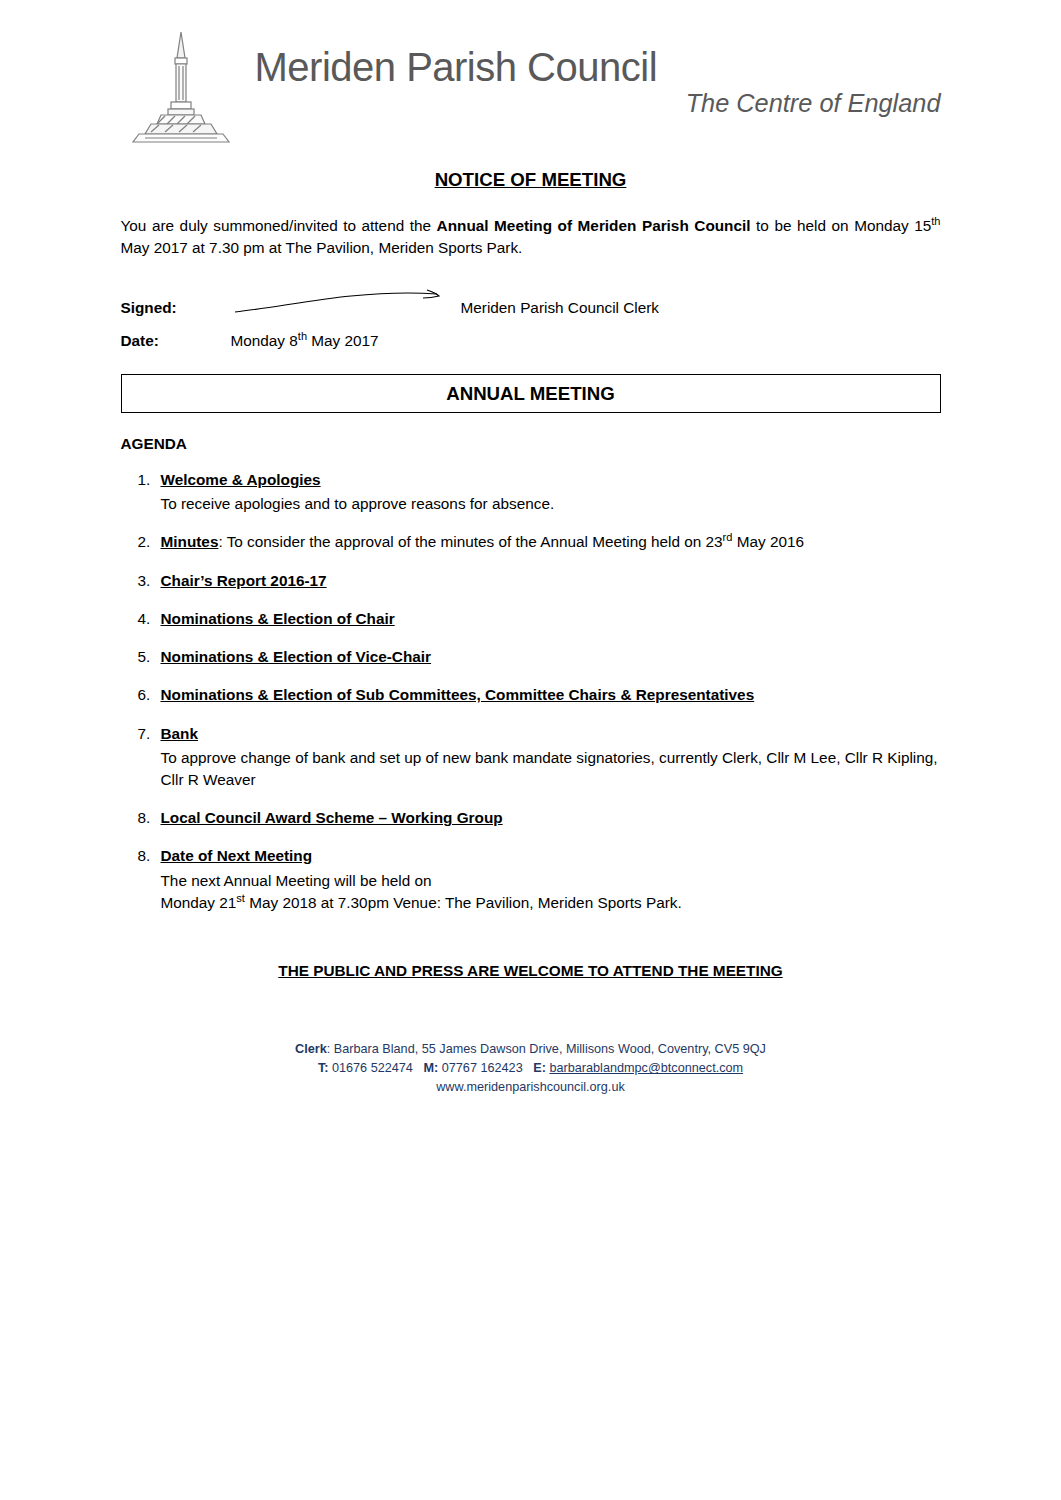Meriden Parish Council
The Centre of England
NOTICE OF MEETING
You are duly summoned/invited to attend the Annual Meeting of Meriden Parish Council to be held on Monday 15th May 2017 at 7.30 pm at The Pavilion, Meriden Sports Park.
Signed:
Meriden Parish Council Clerk
Date:
Monday 8th May 2017
ANNUAL MEETING
AGENDA
Welcome & Apologies To receive apologies and to approve reasons for absence.
Minutes: To consider the approval of the minutes of the Annual Meeting held on 23rd May 2016
Chair’s Report 2016-17
Nominations & Election of Chair
Nominations & Election of Vice-Chair
Nominations & Election of Sub Committees, Committee Chairs & Representatives
Bank To approve change of bank and set up of new bank mandate signatories, currently Clerk, Cllr M Lee, Cllr R Kipling, Cllr R Weaver
Local Council Award Scheme – Working Group
Date of Next Meeting The next Annual Meeting will be held on
Monday 21st May 2018 at 7.30pm Venue: The Pavilion, Meriden Sports Park.
THE PUBLIC AND PRESS ARE WELCOME TO ATTEND THE MEETING
Clerk: Barbara Bland, 55 James Dawson Drive, Millisons Wood, Coventry, CV5 9QJ
T: 01676 522474 M: 07767 162423 E: barbarablandmpc@btconnect.com
www.meridenparishcouncil.org.uk